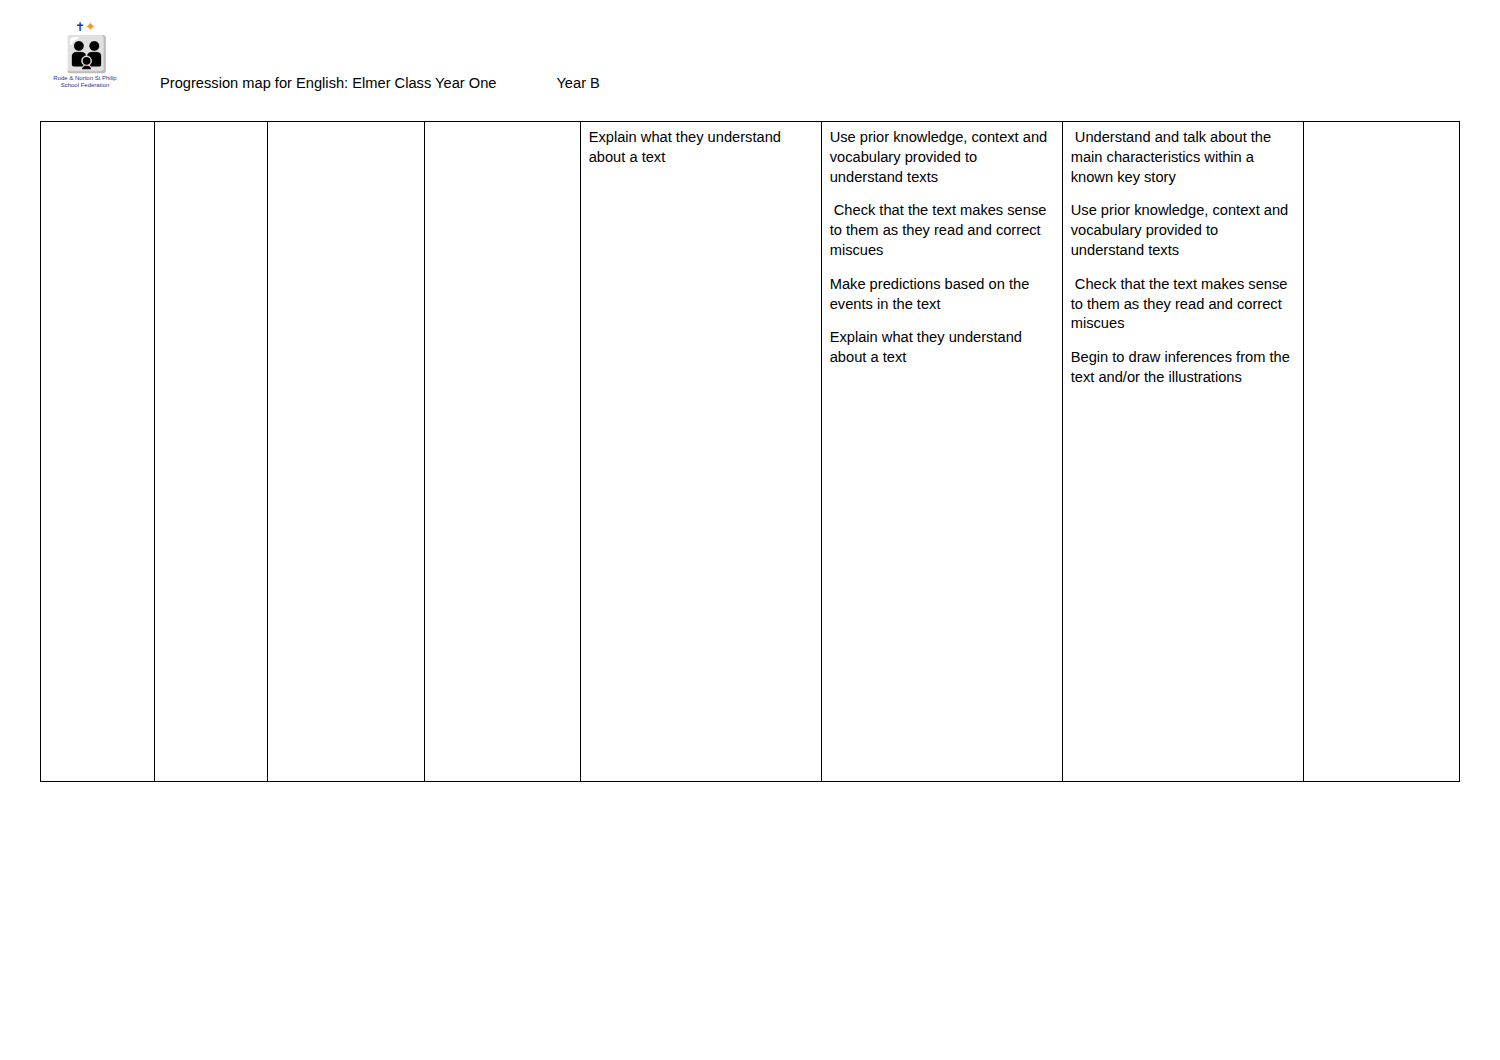✝✦
👪
Rode & Norton St Philip
School Federation
Progression map for English: Elmer Class Year One Year B
| | | | | Explain what they understand about a text | Use prior knowledge, context and vocabulary provided to understand texts Check that the text makes sense to them as they read and correct miscues Make predictions based on the events in the text Explain what they understand about a text | Understand and talk about the main characteristics within a known key story Use prior knowledge, context and vocabulary provided to understand texts Check that the text makes sense to them as they read and correct miscues Begin to draw inferences from the text and/or the illustrations | |